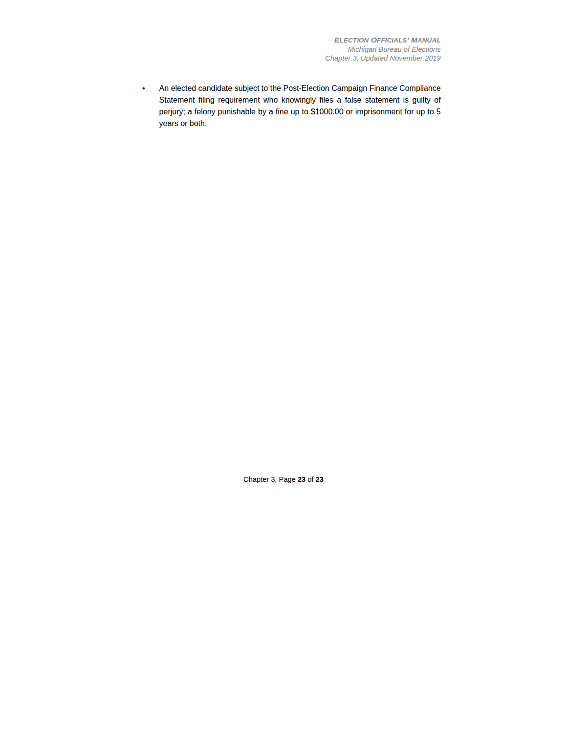ELECTION OFFICIALS’ MANUAL
Michigan Bureau of Elections
Chapter 3, Updated November 2019
An elected candidate subject to the Post-Election Campaign Finance Compliance Statement filing requirement who knowingly files a false statement is guilty of perjury; a felony punishable by a fine up to $1000.00 or imprisonment for up to 5 years or both.
Chapter 3, Page 23 of 23